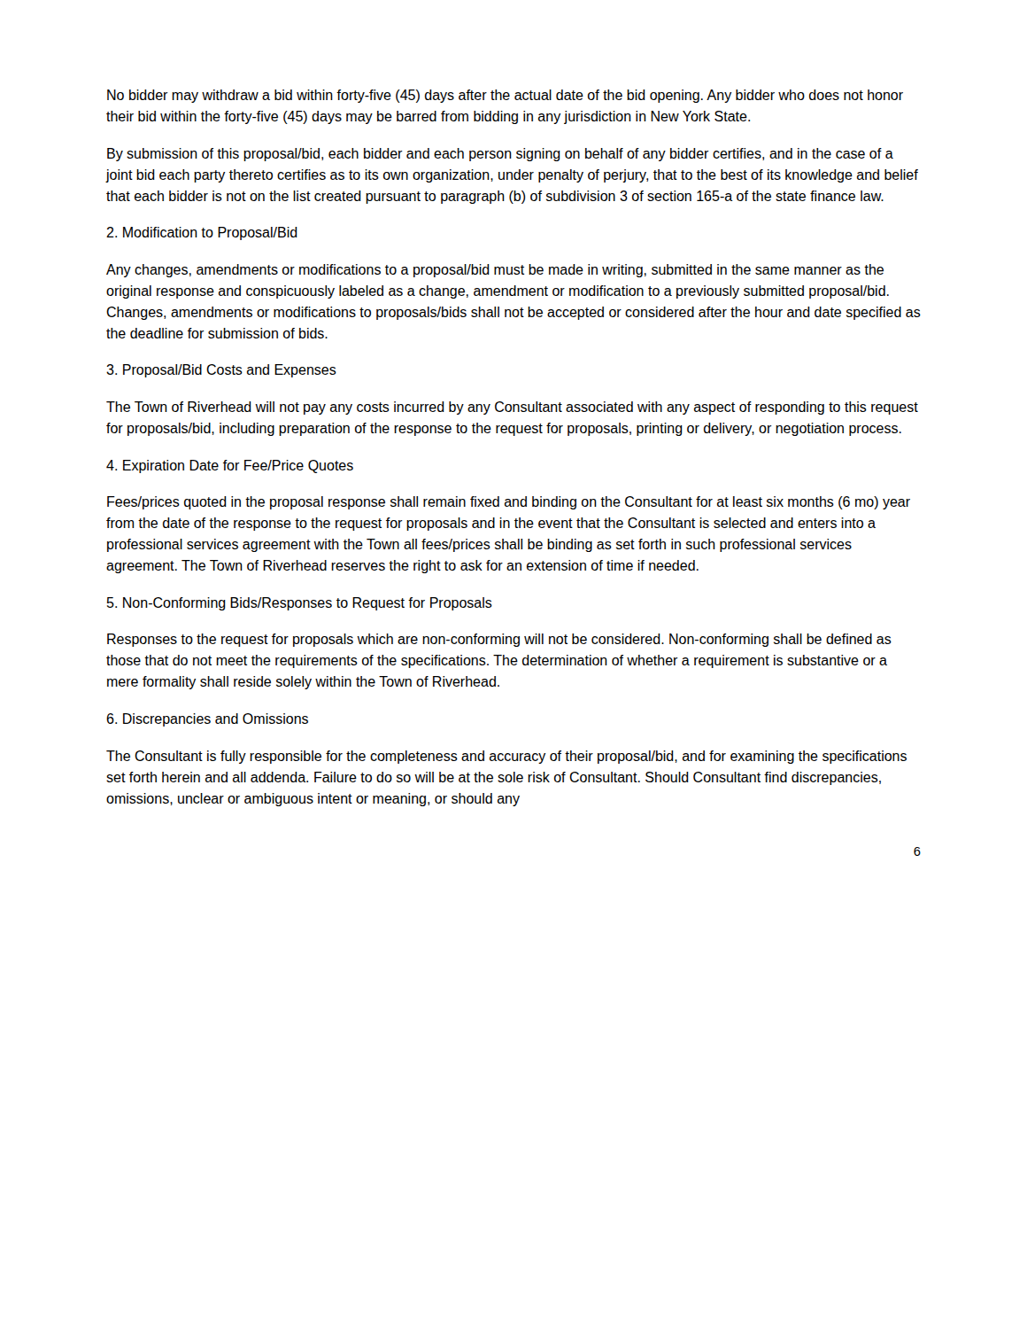No bidder may withdraw a bid within forty-five (45) days after the actual date of the bid opening. Any bidder who does not honor their bid within the forty-five (45) days may be barred from bidding in any jurisdiction in New York State.
By submission of this proposal/bid, each bidder and each person signing on behalf of any bidder certifies, and in the case of a joint bid each party thereto certifies as to its own organization, under penalty of perjury, that to the best of its knowledge and belief that each bidder is not on the list created pursuant to paragraph (b) of subdivision 3 of section 165-a of the state finance law.
2. Modification to Proposal/Bid
Any changes, amendments or modifications to a proposal/bid must be made in writing, submitted in the same manner as the original response and conspicuously labeled as a change, amendment or modification to a previously submitted proposal/bid. Changes, amendments or modifications to proposals/bids shall not be accepted or considered after the hour and date specified as the deadline for submission of bids.
3. Proposal/Bid Costs and Expenses
The Town of Riverhead will not pay any costs incurred by any Consultant associated with any aspect of responding to this request for proposals/bid, including preparation of the response to the request for proposals, printing or delivery, or negotiation process.
4. Expiration Date for Fee/Price Quotes
Fees/prices quoted in the proposal response shall remain fixed and binding on the Consultant for at least six months (6 mo) year from the date of the response to the request for proposals and in the event that the Consultant is selected and enters into a professional services agreement with the Town all fees/prices shall be binding as set forth in such professional services agreement. The Town of Riverhead reserves the right to ask for an extension of time if needed.
5. Non-Conforming Bids/Responses to Request for Proposals
Responses to the request for proposals which are non-conforming will not be considered. Non-conforming shall be defined as those that do not meet the requirements of the specifications. The determination of whether a requirement is substantive or a mere formality shall reside solely within the Town of Riverhead.
6. Discrepancies and Omissions
The Consultant is fully responsible for the completeness and accuracy of their proposal/bid, and for examining the specifications set forth herein and all addenda. Failure to do so will be at the sole risk of Consultant. Should Consultant find discrepancies, omissions, unclear or ambiguous intent or meaning, or should any
6